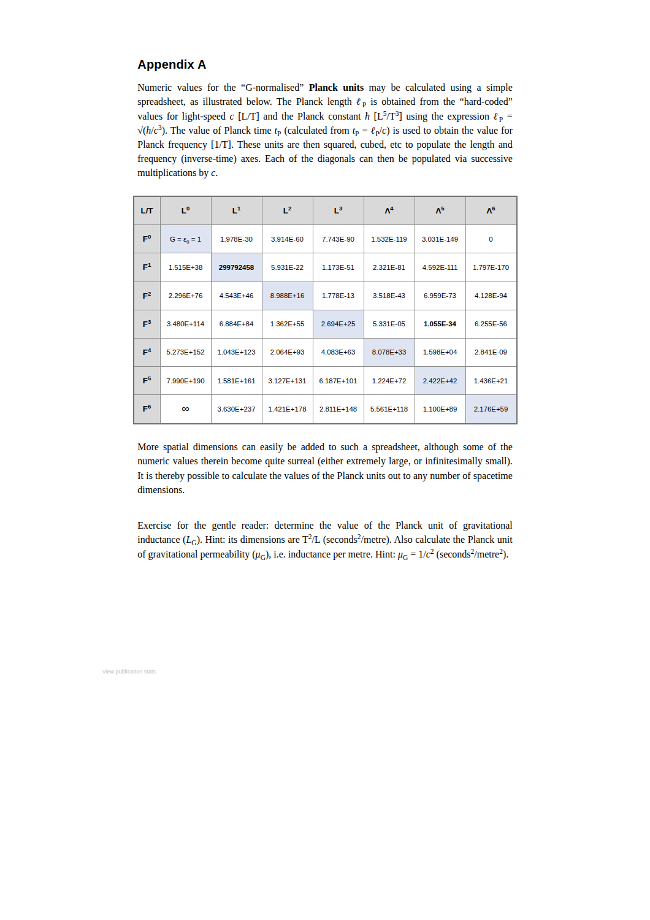Appendix A
Numeric values for the “G-normalised” Planck units may be calculated using a simple spreadsheet, as illustrated below. The Planck length ℓP is obtained from the “hard-coded” values for light-speed c [L/T] and the Planck constant ħ [L5/T3] using the expression ℓP = √(ħ/c3). The value of Planck time tP (calculated from tP = ℓP/c) is used to obtain the value for Planck frequency [1/T]. These units are then squared, cubed, etc to populate the length and frequency (inverse-time) axes. Each of the diagonals can then be populated via successive multiplications by c.
| L/T | L 0 | L 1 | L 2 | L 3 | Λ 4 | Λ 5 | Λ 6 |
| --- | --- | --- | --- | --- | --- | --- | --- |
| F 0 | G = ε o = 1 | 1.978E-30 | 3.914E-60 | 7.743E-90 | 1.532E-119 | 3.031E-149 | 0 |
| F 1 | 1.515E+38 | 299792458 | 5.931E-22 | 1.173E-51 | 2.321E-81 | 4.592E-111 | 1.797E-170 |
| F 2 | 2.296E+76 | 4.543E+46 | 8.988E+16 | 1.778E-13 | 3.518E-43 | 6.959E-73 | 4.128E-94 |
| F 3 | 3.480E+114 | 6.884E+84 | 1.362E+55 | 2.694E+25 | 5.331E-05 | 1.055E-34 | 6.255E-56 |
| F 4 | 5.273E+152 | 1.043E+123 | 2.064E+93 | 4.083E+63 | 8.078E+33 | 1.598E+04 | 2.841E-09 |
| F 5 | 7.990E+190 | 1.581E+161 | 3.127E+131 | 6.187E+101 | 1.224E+72 | 2.422E+42 | 1.436E+21 |
| F 6 | ∞ | 3.630E+237 | 1.421E+178 | 2.811E+148 | 5.561E+118 | 1.100E+89 | 2.176E+59 |
More spatial dimensions can easily be added to such a spreadsheet, although some of the numeric values therein become quite surreal (either extremely large, or infinitesimally small). It is thereby possible to calculate the values of the Planck units out to any number of spacetime dimensions.
Exercise for the gentle reader: determine the value of the Planck unit of gravitational inductance (LG). Hint: its dimensions are T2/L (seconds2/metre). Also calculate the Planck unit of gravitational permeability (μG), i.e. inductance per metre. Hint: μG = 1/c2 (seconds2/metre2).
View publication stats